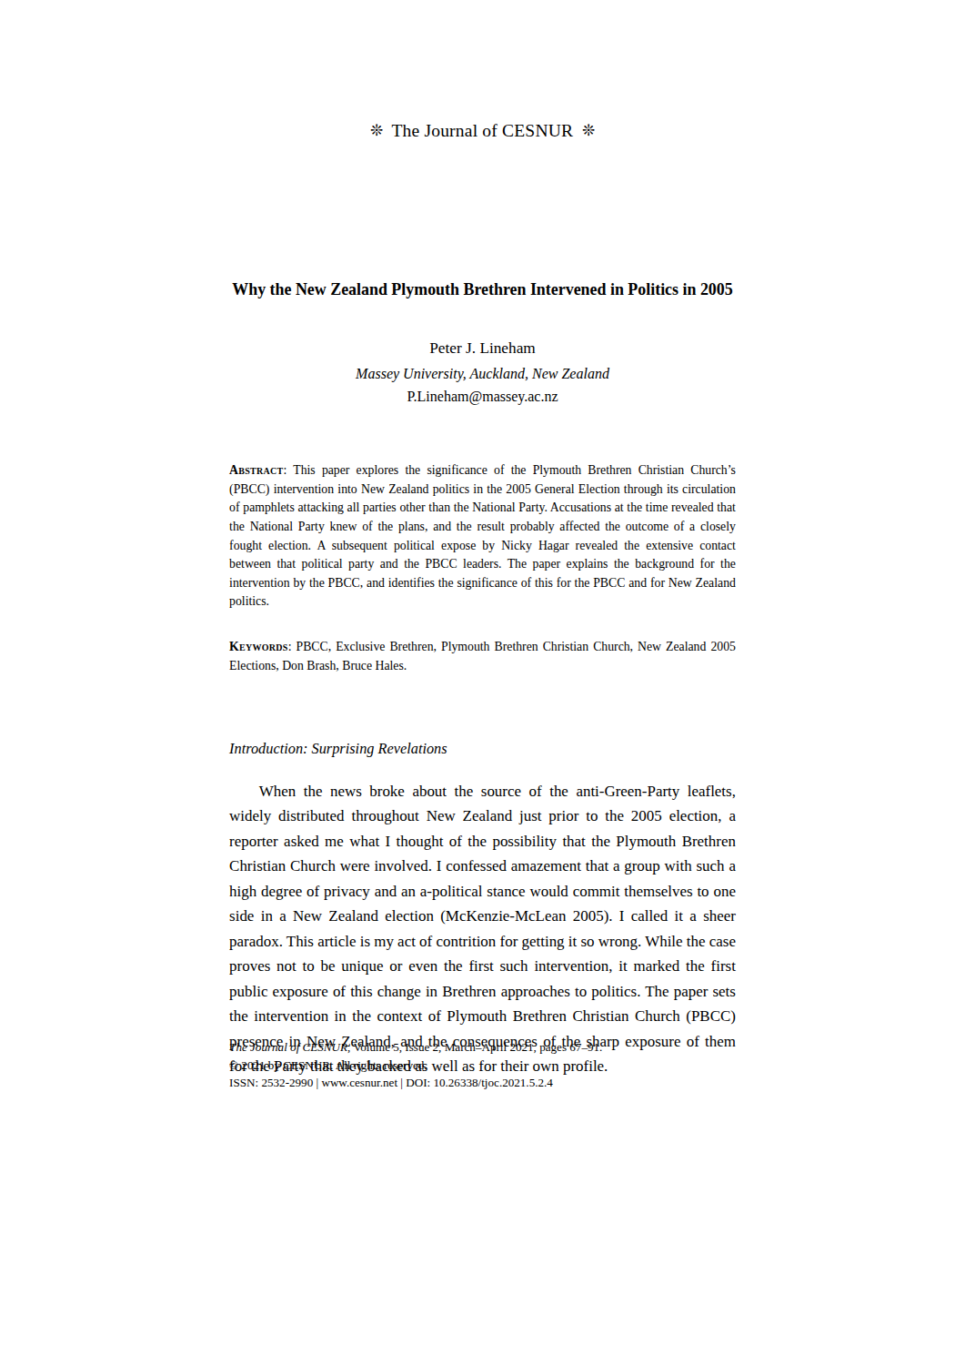❊ The Journal of CESNUR ❊
Why the New Zealand Plymouth Brethren Intervened in Politics in 2005
Peter J. Lineham
Massey University, Auckland, New Zealand
P.Lineham@massey.ac.nz
Abstract: This paper explores the significance of the Plymouth Brethren Christian Church’s (PBCC) intervention into New Zealand politics in the 2005 General Election through its circulation of pamphlets attacking all parties other than the National Party. Accusations at the time revealed that the National Party knew of the plans, and the result probably affected the outcome of a closely fought election. A subsequent political expose by Nicky Hagar revealed the extensive contact between that political party and the PBCC leaders. The paper explains the background for the intervention by the PBCC, and identifies the significance of this for the PBCC and for New Zealand politics.
Keywords: PBCC, Exclusive Brethren, Plymouth Brethren Christian Church, New Zealand 2005 Elections, Don Brash, Bruce Hales.
Introduction: Surprising Revelations
When the news broke about the source of the anti-Green-Party leaflets, widely distributed throughout New Zealand just prior to the 2005 election, a reporter asked me what I thought of the possibility that the Plymouth Brethren Christian Church were involved. I confessed amazement that a group with such a high degree of privacy and an a-political stance would commit themselves to one side in a New Zealand election (McKenzie-McLean 2005). I called it a sheer paradox. This article is my act of contrition for getting it so wrong. While the case proves not to be unique or even the first such intervention, it marked the first public exposure of this change in Brethren approaches to politics. The paper sets the intervention in the context of Plymouth Brethren Christian Church (PBCC) presence in New Zealand, and the consequences of the sharp exposure of them for the Party that they backed as well as for their own profile.
The Journal of CESNUR, Volume 5, Issue 2, March–April 2021, pages 67–91.
© 2021 by CESNUR. All rights reserved.
ISSN: 2532-2990 | www.cesnur.net | DOI: 10.26338/tjoc.2021.5.2.4